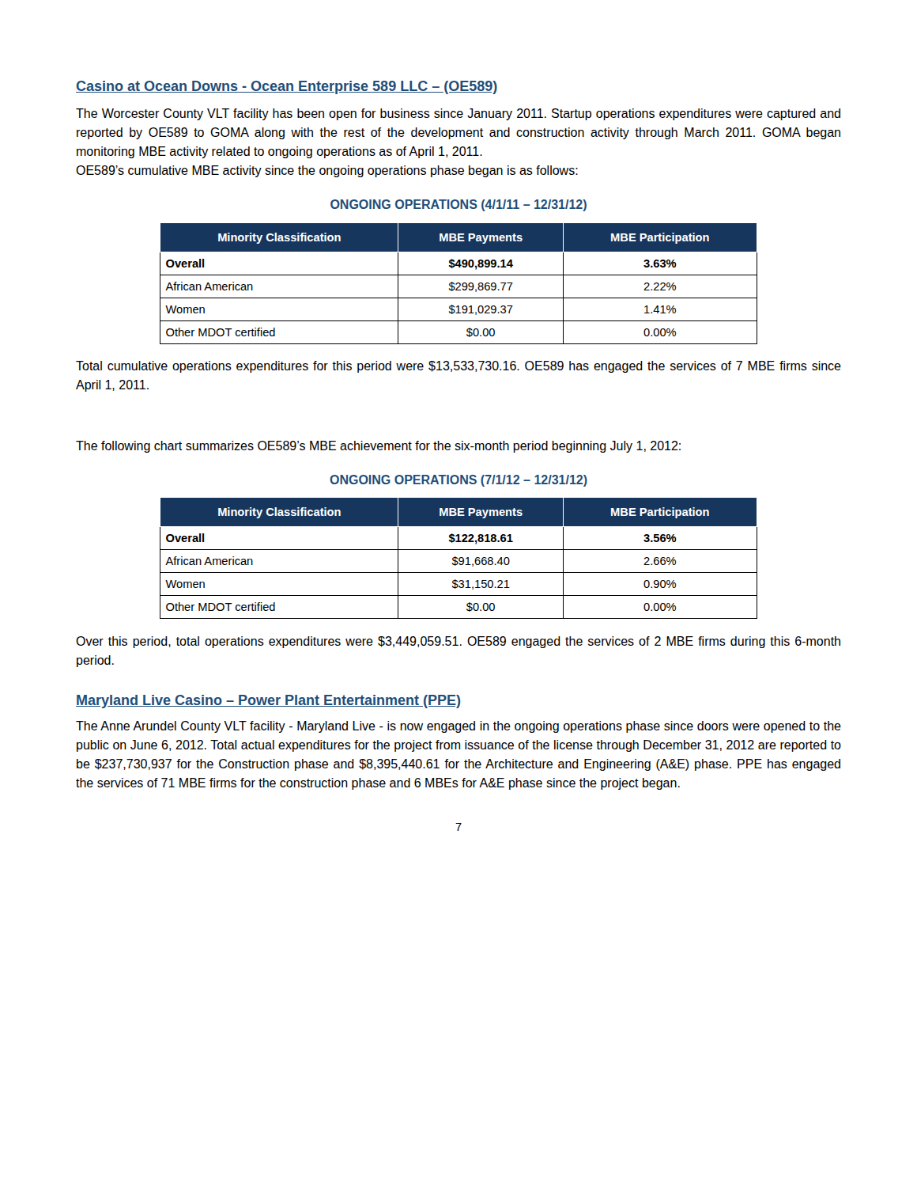Casino at Ocean Downs - Ocean Enterprise 589 LLC – (OE589)
The Worcester County VLT facility has been open for business since January 2011. Startup operations expenditures were captured and reported by OE589 to GOMA along with the rest of the development and construction activity through March 2011. GOMA began monitoring MBE activity related to ongoing operations as of April 1, 2011.
OE589’s cumulative MBE activity since the ongoing operations phase began is as follows:
ONGOING OPERATIONS (4/1/11 – 12/31/12)
| Minority Classification | MBE Payments | MBE Participation |
| --- | --- | --- |
| Overall | $490,899.14 | 3.63% |
| African American | $299,869.77 | 2.22% |
| Women | $191,029.37 | 1.41% |
| Other MDOT certified | $0.00 | 0.00% |
Total cumulative operations expenditures for this period were $13,533,730.16. OE589 has engaged the services of 7 MBE firms since April 1, 2011.
The following chart summarizes OE589’s MBE achievement for the six-month period beginning July 1, 2012:
ONGOING OPERATIONS (7/1/12 – 12/31/12)
| Minority Classification | MBE Payments | MBE Participation |
| --- | --- | --- |
| Overall | $122,818.61 | 3.56% |
| African American | $91,668.40 | 2.66% |
| Women | $31,150.21 | 0.90% |
| Other MDOT certified | $0.00 | 0.00% |
Over this period, total operations expenditures were $3,449,059.51. OE589 engaged the services of 2 MBE firms during this 6-month period.
Maryland Live Casino – Power Plant Entertainment (PPE)
The Anne Arundel County VLT facility - Maryland Live - is now engaged in the ongoing operations phase since doors were opened to the public on June 6, 2012. Total actual expenditures for the project from issuance of the license through December 31, 2012 are reported to be $237,730,937 for the Construction phase and $8,395,440.61 for the Architecture and Engineering (A&E) phase. PPE has engaged the services of 71 MBE firms for the construction phase and 6 MBEs for A&E phase since the project began.
7